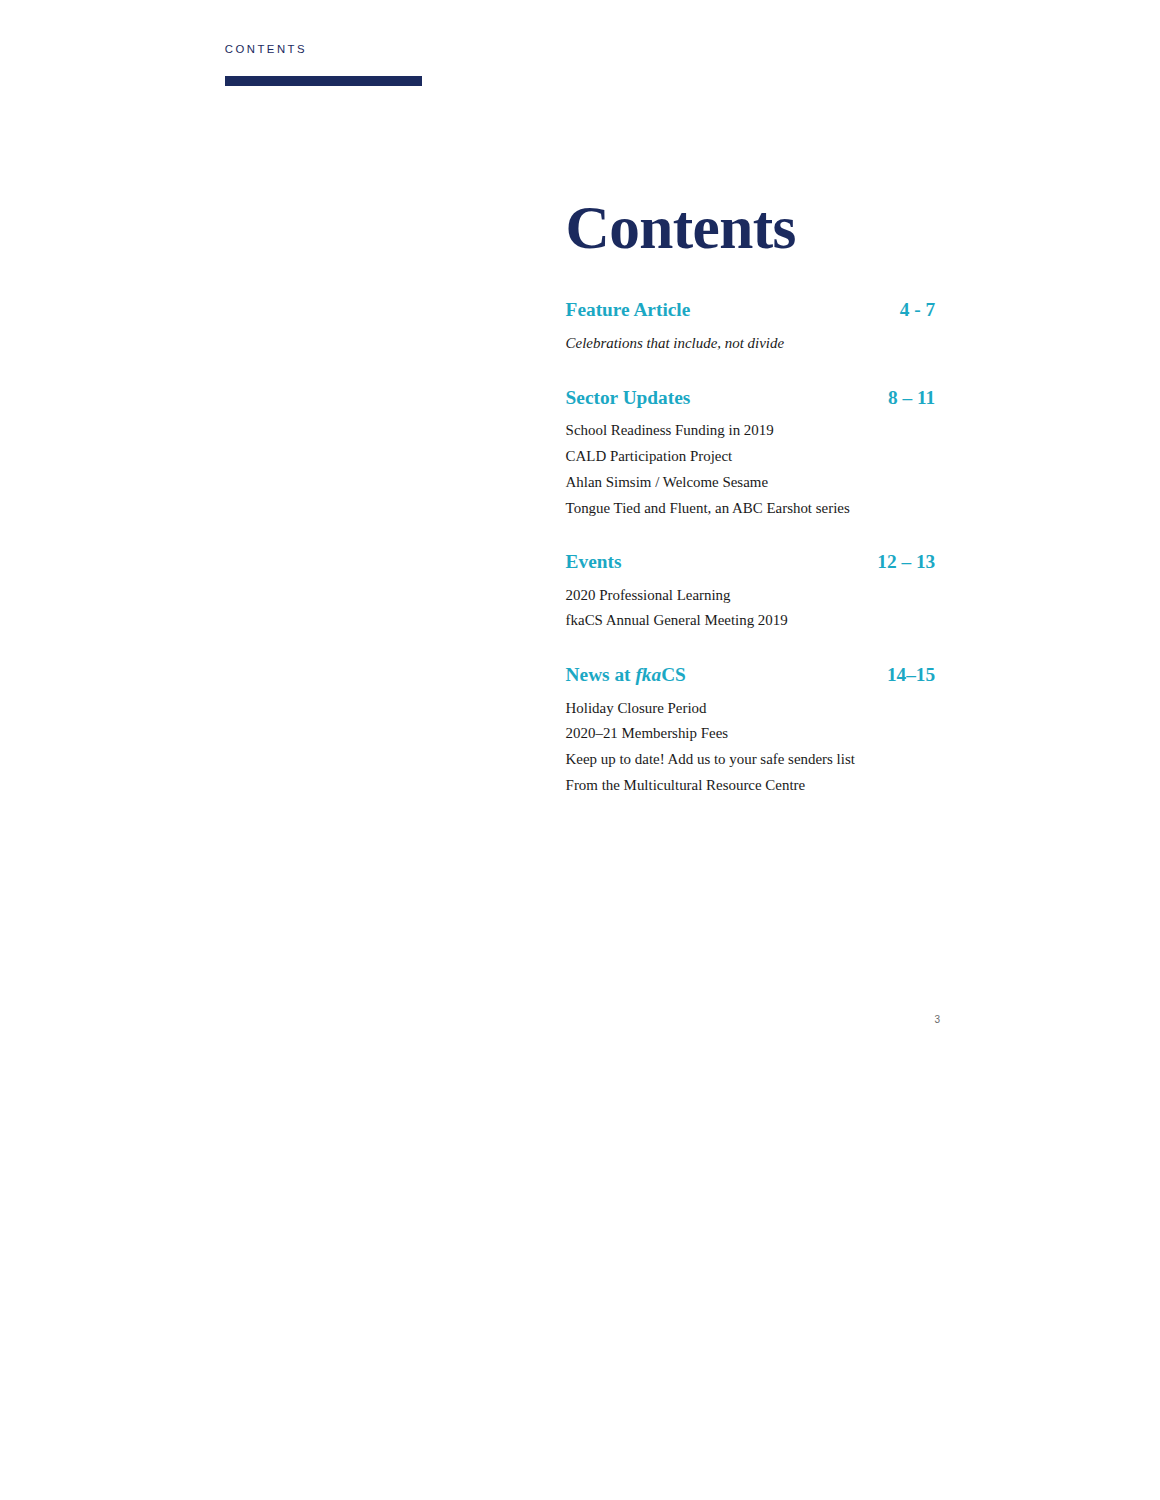Contents
Contents
Feature Article 4 - 7
Celebrations that include, not divide
Sector Updates 8 – 11
School Readiness Funding in 2019
CALD Participation Project
Ahlan Simsim / Welcome Sesame
Tongue Tied and Fluent, an ABC Earshot series
Events 12 – 13
2020 Professional Learning
fkaCS Annual General Meeting 2019
News at fka CS 14–15
Holiday Closure Period
2020–21 Membership Fees
Keep up to date! Add us to your safe senders list
From the Multicultural Resource Centre
3